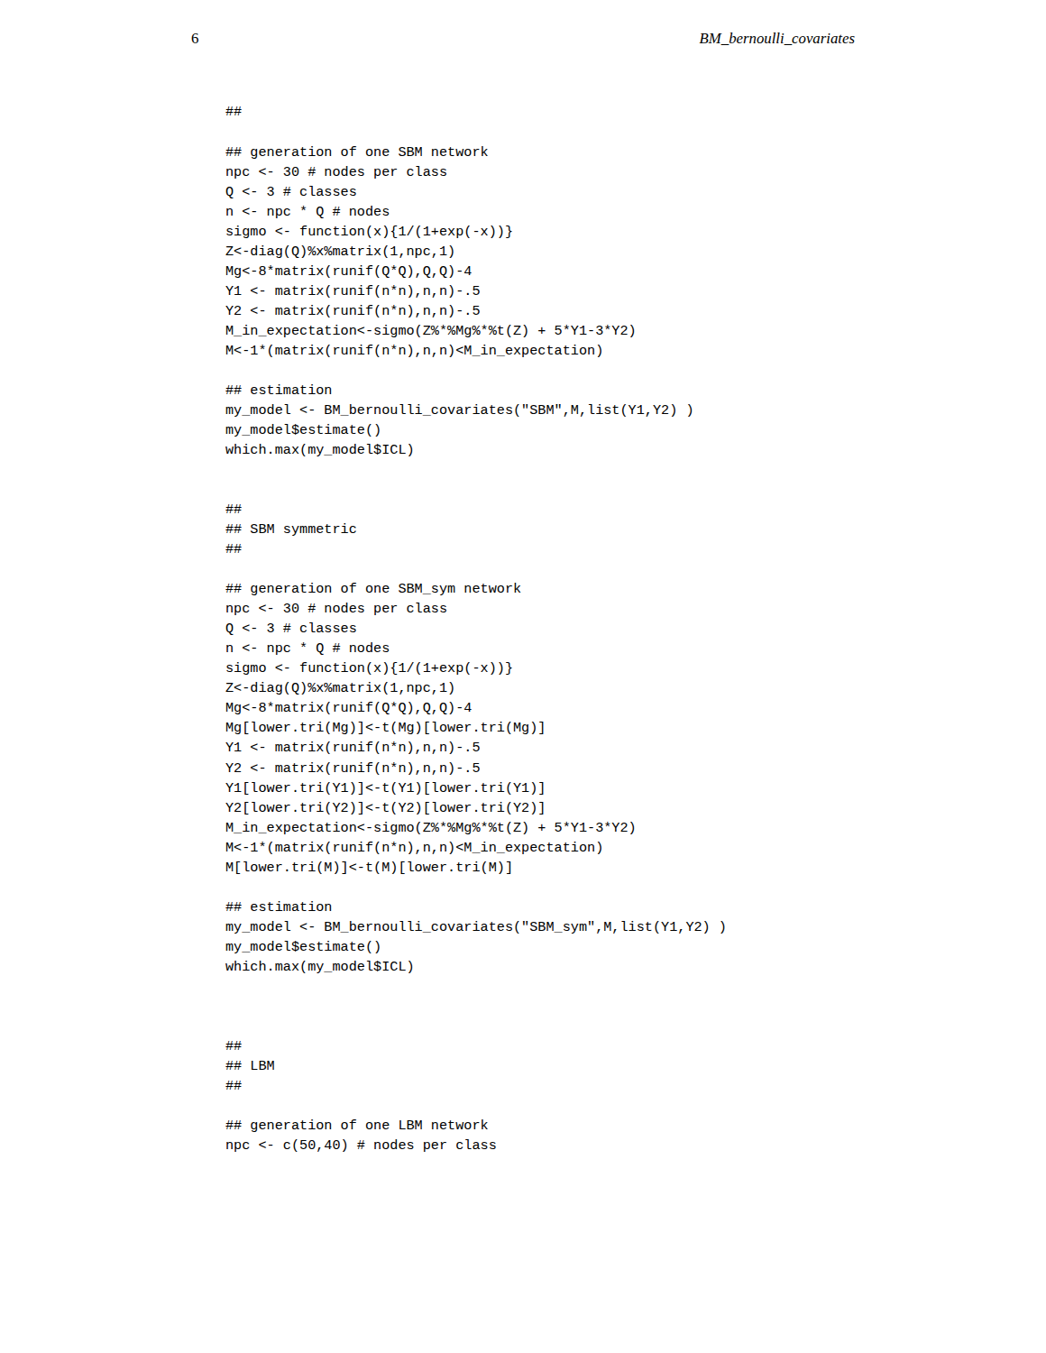6 BM_bernoulli_covariates
##

## generation of one SBM network
npc <- 30 # nodes per class
Q <- 3 # classes
n <- npc * Q # nodes
sigmo <- function(x){1/(1+exp(-x))}
Z<-diag(Q)%x%matrix(1,npc,1)
Mg<-8*matrix(runif(Q*Q),Q,Q)-4
Y1 <- matrix(runif(n*n),n,n)-.5
Y2 <- matrix(runif(n*n),n,n)-.5
M_in_expectation<-sigmo(Z%*%Mg%*%t(Z) + 5*Y1-3*Y2)
M<-1*(matrix(runif(n*n),n,n)<M_in_expectation)

## estimation
my_model <- BM_bernoulli_covariates("SBM",M,list(Y1,Y2) )
my_model$estimate()
which.max(my_model$ICL)


##
## SBM symmetric
##

## generation of one SBM_sym network
npc <- 30 # nodes per class
Q <- 3 # classes
n <- npc * Q # nodes
sigmo <- function(x){1/(1+exp(-x))}
Z<-diag(Q)%x%matrix(1,npc,1)
Mg<-8*matrix(runif(Q*Q),Q,Q)-4
Mg[lower.tri(Mg)]<-t(Mg)[lower.tri(Mg)]
Y1 <- matrix(runif(n*n),n,n)-.5
Y2 <- matrix(runif(n*n),n,n)-.5
Y1[lower.tri(Y1)]<-t(Y1)[lower.tri(Y1)]
Y2[lower.tri(Y2)]<-t(Y2)[lower.tri(Y2)]
M_in_expectation<-sigmo(Z%*%Mg%*%t(Z) + 5*Y1-3*Y2)
M<-1*(matrix(runif(n*n),n,n)<M_in_expectation)
M[lower.tri(M)]<-t(M)[lower.tri(M)]

## estimation
my_model <- BM_bernoulli_covariates("SBM_sym",M,list(Y1,Y2) )
my_model$estimate()
which.max(my_model$ICL)



##
## LBM
##

## generation of one LBM network
npc <- c(50,40) # nodes per class